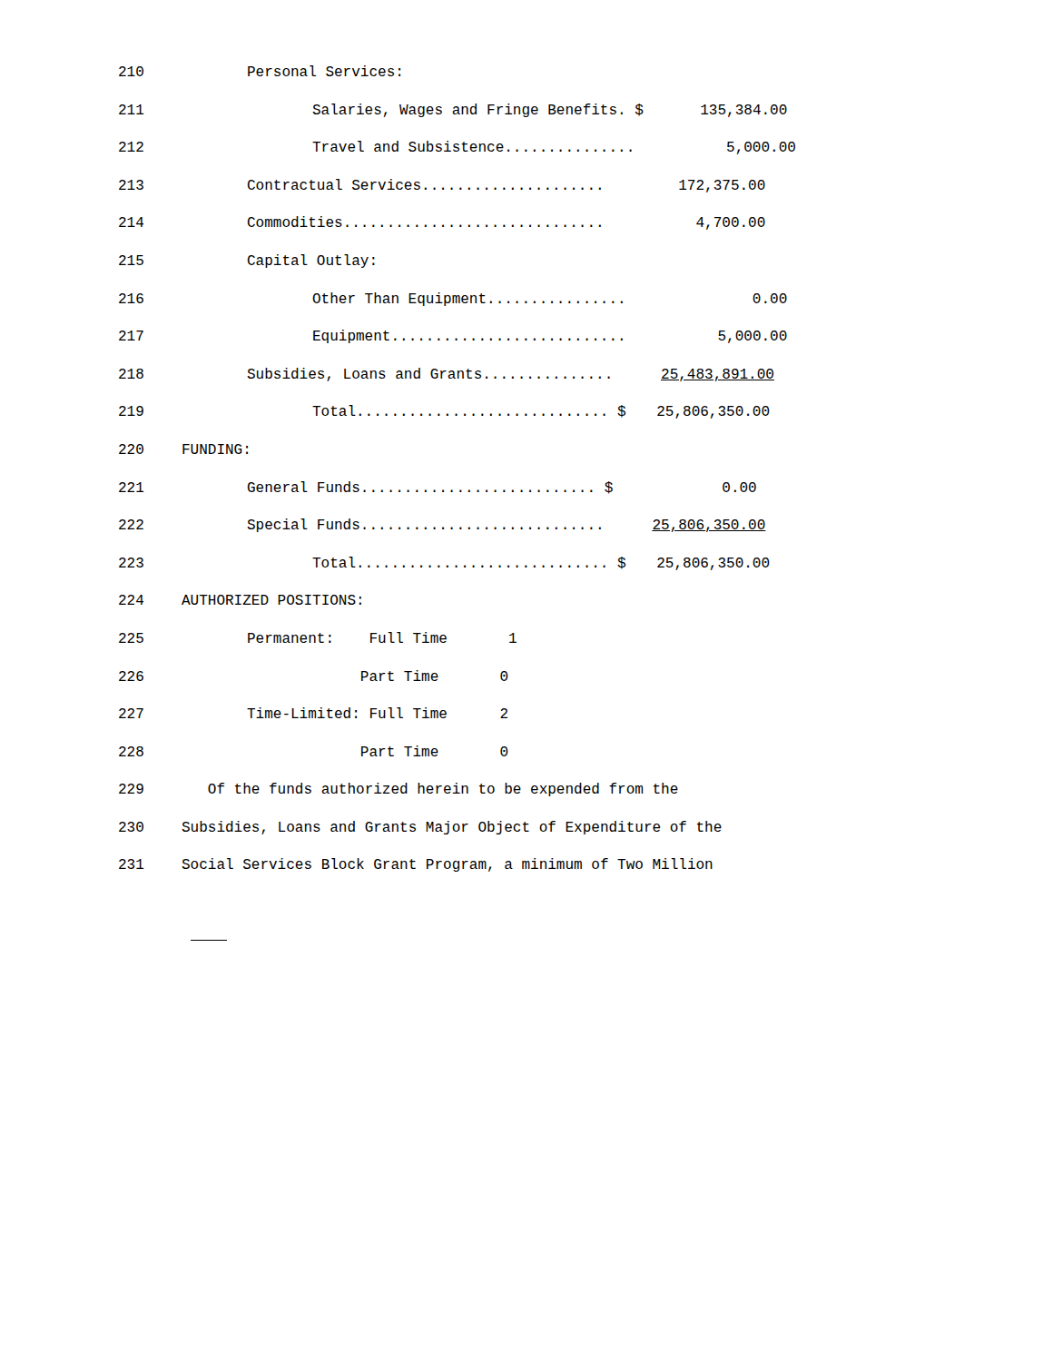| 210 | Personal Services: |
| 211 | Salaries, Wages and Fringe Benefits . $ 135,384.00 |
| 212 | Travel and Subsistence ............... 5,000.00 |
| 213 | Contractual Services ..................... 172,375.00 |
| 214 | Commodities .............................. 4,700.00 |
| 215 | Capital Outlay: |
| 216 | Other Than Equipment ................ 0.00 |
| 217 | Equipment ........................... 5,000.00 |
| 218 | Subsidies, Loans and Grants ............... 25,483,891.00 |
| 219 | Total ............................. $ 25,806,350.00 |
| 220 | FUNDING: |
| 221 | General Funds ........................... $ 0.00 |
| 222 | Special Funds ............................ 25,806,350.00 |
| 223 | Total ............................. $ 25,806,350.00 |
| 224 | AUTHORIZED POSITIONS: |
| 225 | Permanent: Full Time 1 |
| 226 | Part Time 0 |
| 227 | Time-Limited: Full Time 2 |
| 228 | Part Time 0 |
| 229 | Of the funds authorized herein to be expended from the |
| 230 | Subsidies, Loans and Grants Major Object of Expenditure of the |
| 231 | Social Services Block Grant Program, a minimum of Two Million |